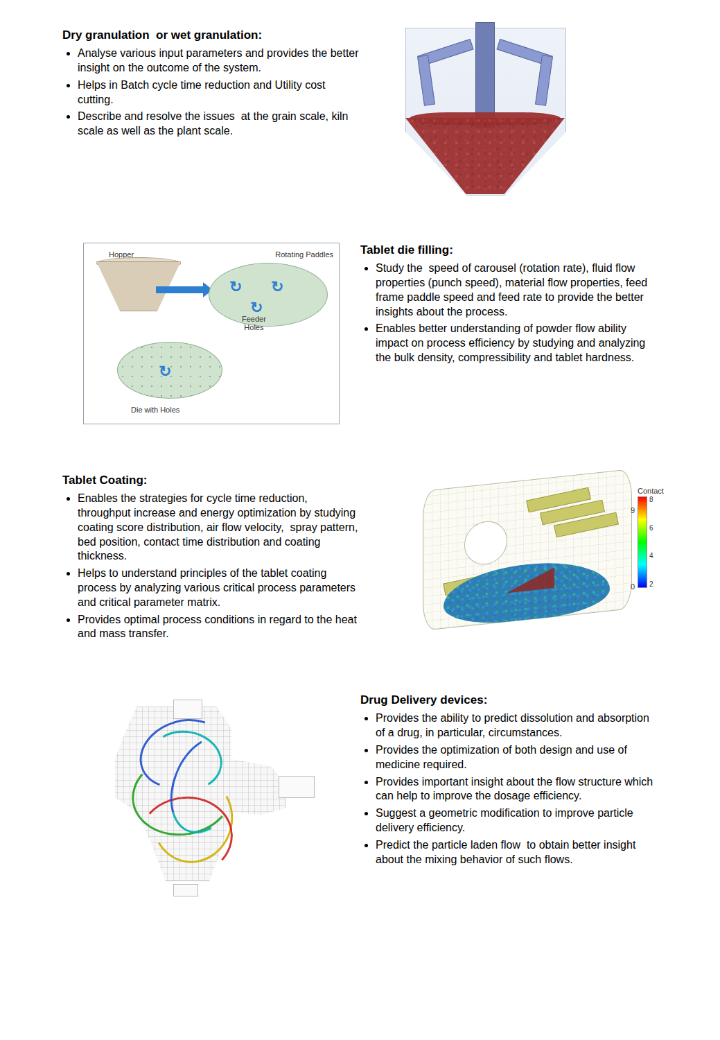Dry granulation or wet granulation:
Analyse various input parameters and provides the better insight on the outcome of the system.
Helps in Batch cycle time reduction and Utility cost cutting.
Describe and resolve the issues at the grain scale, kiln scale as well as the plant scale.
Tablet die filling:
Study the speed of carousel (rotation rate), fluid flow properties (punch speed), material flow properties, feed frame paddle speed and feed rate to provide the better insights about the process.
Enables better understanding of powder flow ability impact on process efficiency by studying and analyzing the bulk density, compressibility and tablet hardness.
Hopper
Rotating Paddles
↻
↻
↻
Feeder
Holes
↻
Die with Holes
Tablet Coating:
Enables the strategies for cycle time reduction, throughput increase and energy optimization by studying coating score distribution, air flow velocity, spray pattern, bed position, contact time distribution and coating thickness.
Helps to understand principles of the tablet coating process by analyzing various critical process parameters and critical parameter matrix.
Provides optimal process conditions in regard to the heat and mass transfer.
Contact
8 6 4 2
9
0
Drug Delivery devices:
Provides the ability to predict dissolution and absorption of a drug, in particular, circumstances.
Provides the optimization of both design and use of medicine required.
Provides important insight about the flow structure which can help to improve the dosage efficiency.
Suggest a geometric modification to improve particle delivery efficiency.
Predict the particle laden flow to obtain better insight about the mixing behavior of such flows.